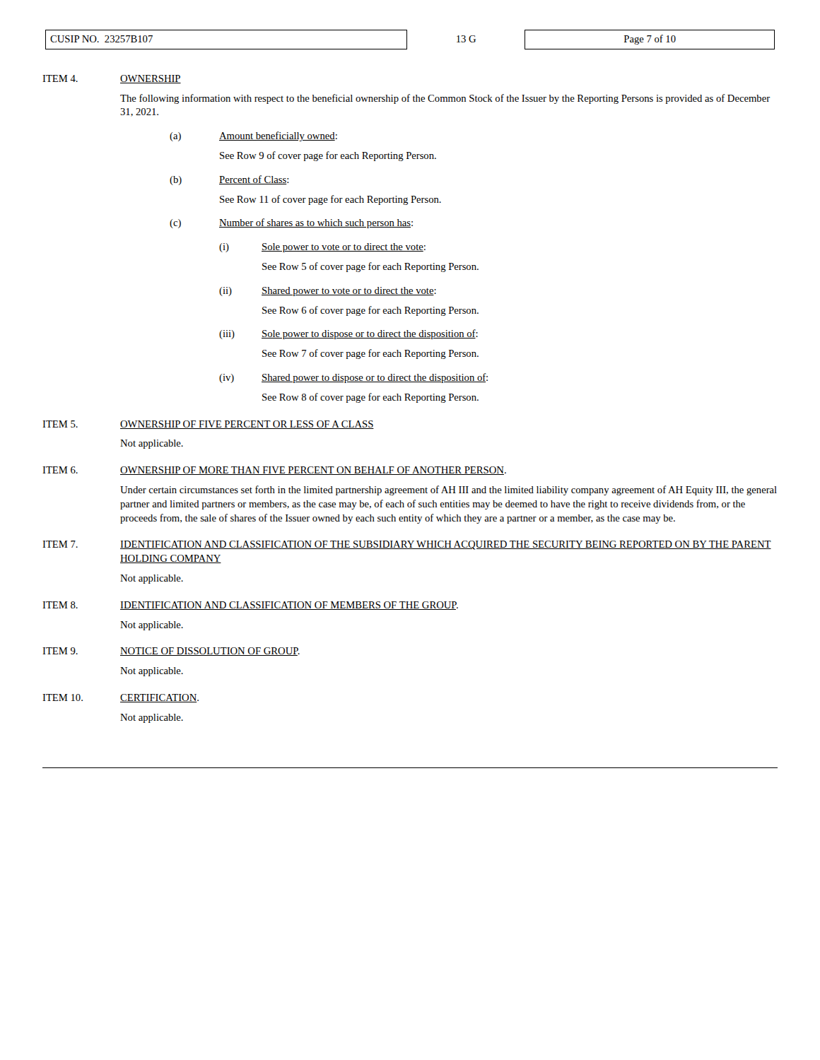| CUSIP NO. 23257B107 | 13 G | Page 7 of 10 |
ITEM 4.
OWNERSHIP
The following information with respect to the beneficial ownership of the Common Stock of the Issuer by the Reporting Persons is provided as of December 31, 2021.
(a)
Amount beneficially owned:
See Row 9 of cover page for each Reporting Person.
(b)
Percent of Class:
See Row 11 of cover page for each Reporting Person.
(c)
Number of shares as to which such person has:
(i)
Sole power to vote or to direct the vote:
See Row 5 of cover page for each Reporting Person.
(ii)
Shared power to vote or to direct the vote:
See Row 6 of cover page for each Reporting Person.
(iii)
Sole power to dispose or to direct the disposition of:
See Row 7 of cover page for each Reporting Person.
(iv)
Shared power to dispose or to direct the disposition of:
See Row 8 of cover page for each Reporting Person.
ITEM 5.
OWNERSHIP OF FIVE PERCENT OR LESS OF A CLASS
Not applicable.
ITEM 6.
OWNERSHIP OF MORE THAN FIVE PERCENT ON BEHALF OF ANOTHER PERSON.
Under certain circumstances set forth in the limited partnership agreement of AH III and the limited liability company agreement of AH Equity III, the general partner and limited partners or members, as the case may be, of each of such entities may be deemed to have the right to receive dividends from, or the proceeds from, the sale of shares of the Issuer owned by each such entity of which they are a partner or a member, as the case may be.
ITEM 7.
IDENTIFICATION AND CLASSIFICATION OF THE SUBSIDIARY WHICH ACQUIRED THE SECURITY BEING REPORTED ON BY THE PARENT HOLDING COMPANY
Not applicable.
ITEM 8.
IDENTIFICATION AND CLASSIFICATION OF MEMBERS OF THE GROUP.
Not applicable.
ITEM 9.
NOTICE OF DISSOLUTION OF GROUP.
Not applicable.
ITEM 10.
CERTIFICATION.
Not applicable.